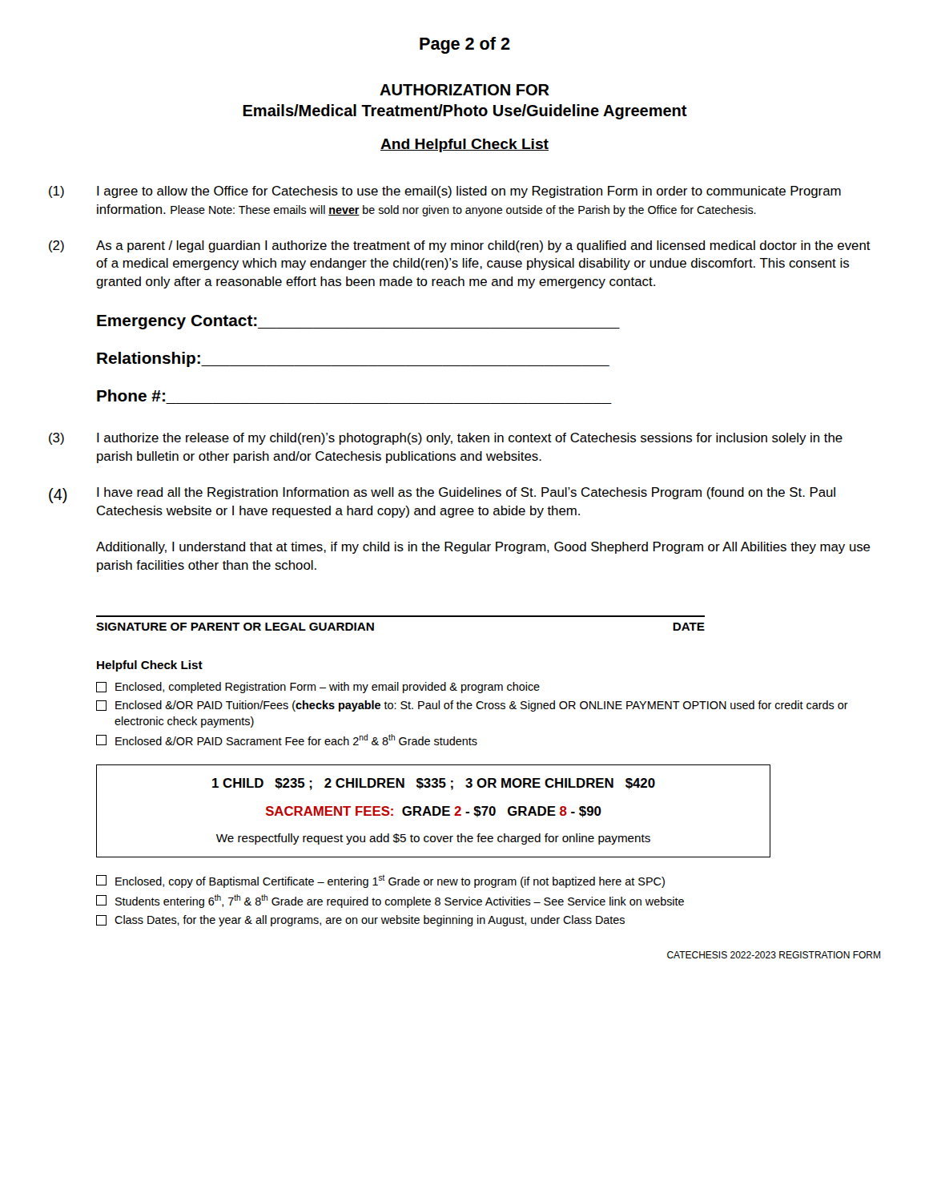Page 2 of 2
AUTHORIZATION FOR
Emails/Medical Treatment/Photo Use/Guideline Agreement
And Helpful Check List
(1)
I agree to allow the Office for Catechesis to use the email(s) listed on my Registration Form in order to communicate Program information. Please Note: These emails will never be sold nor given to anyone outside of the Parish by the Office for Catechesis.
(2)
As a parent / legal guardian I authorize the treatment of my minor child(ren) by a qualified and licensed medical doctor in the event of a medical emergency which may endanger the child(ren)’s life, cause physical disability or undue discomfort. This consent is granted only after a reasonable effort has been made to reach me and my emergency contact.
Emergency Contact:_______________________________________
Relationship:____________________________________________
Phone #:________________________________________________
(3)
I authorize the release of my child(ren)’s photograph(s) only, taken in context of Catechesis sessions for inclusion solely in the parish bulletin or other parish and/or Catechesis publications and websites.
(4)
I have read all the Registration Information as well as the Guidelines of St. Paul’s Catechesis Program (found on the St. Paul Catechesis website or I have requested a hard copy) and agree to abide by them.
Additionally, I understand that at times, if my child is in the Regular Program, Good Shepherd Program or All Abilities they may use parish facilities other than the school.
SIGNATURE OF PARENT OR LEGAL GUARDIAN DATE
Helpful Check List
Enclosed, completed Registration Form – with my email provided & program choice
Enclosed &/OR PAID Tuition/Fees (checks payable to: St. Paul of the Cross & Signed OR ONLINE PAYMENT OPTION used for credit cards or electronic check payments)
Enclosed &/OR PAID Sacrament Fee for each 2nd & 8th Grade students
1 CHILD $235 ; 2 CHILDREN $335 ; 3 OR MORE CHILDREN $420
SACRAMENT FEES: GRADE 2 - $70 GRADE 8 - $90
We respectfully request you add $5 to cover the fee charged for online payments
Enclosed, copy of Baptismal Certificate – entering 1st Grade or new to program (if not baptized here at SPC)
Students entering 6th, 7th & 8th Grade are required to complete 8 Service Activities – See Service link on website
Class Dates, for the year & all programs, are on our website beginning in August, under Class Dates
CATECHESIS 2022-2023 REGISTRATION FORM